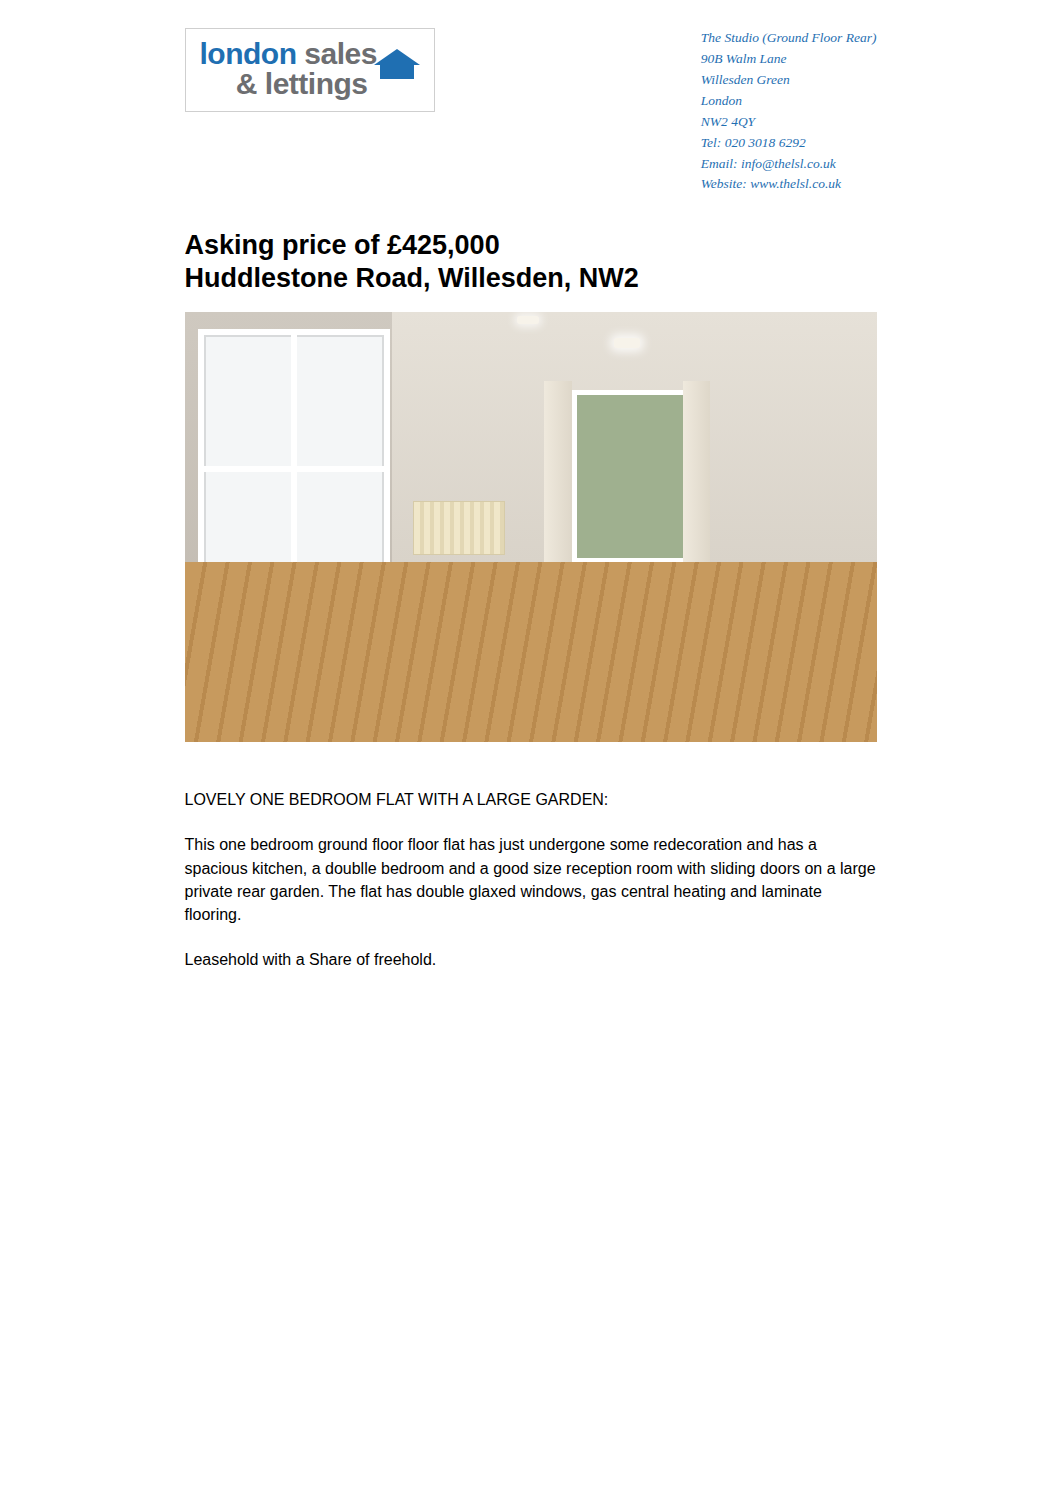london sales
& lettings
The Studio (Ground Floor Rear)
90B Walm Lane
Willesden Green
London
NW2 4QY
Tel: 020 3018 6292
Email: info@thelsl.co.uk
Website: www.thelsl.co.uk
Asking price of £425,000 Huddlestone Road, Willesden, NW2
LOVELY ONE BEDROOM FLAT WITH A LARGE GARDEN:
This one bedroom ground floor floor flat has just undergone some redecoration and has a spacious kitchen, a doublle bedroom and a good size reception room with sliding doors on a large private rear garden. The flat has double glaxed windows, gas central heating and laminate flooring.
Leasehold with a Share of freehold.